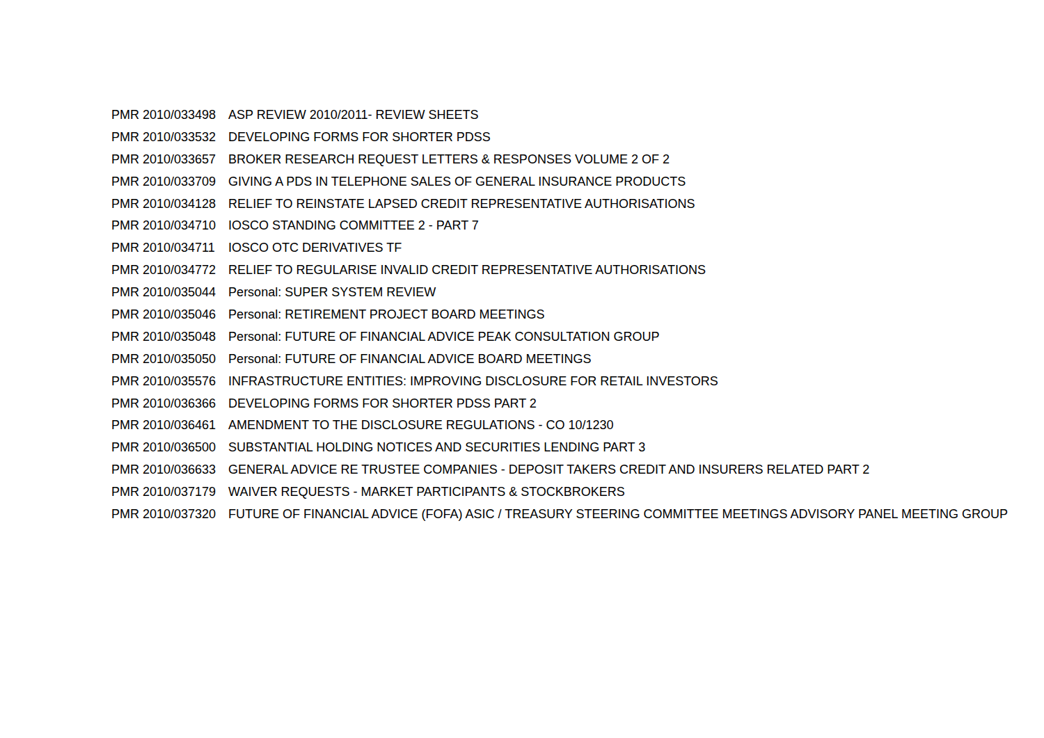| PMR 2010/033498 | ASP REVIEW 2010/2011- REVIEW SHEETS |
| PMR 2010/033532 | DEVELOPING FORMS FOR SHORTER PDSS |
| PMR 2010/033657 | BROKER RESEARCH REQUEST LETTERS & RESPONSES VOLUME 2 OF 2 |
| PMR 2010/033709 | GIVING A PDS IN TELEPHONE SALES OF GENERAL INSURANCE PRODUCTS |
| PMR 2010/034128 | RELIEF TO REINSTATE LAPSED CREDIT REPRESENTATIVE AUTHORISATIONS |
| PMR 2010/034710 | IOSCO STANDING COMMITTEE 2 - PART 7 |
| PMR 2010/034711 | IOSCO OTC DERIVATIVES TF |
| PMR 2010/034772 | RELIEF TO REGULARISE INVALID CREDIT REPRESENTATIVE AUTHORISATIONS |
| PMR 2010/035044 | Personal: SUPER SYSTEM REVIEW |
| PMR 2010/035046 | Personal: RETIREMENT PROJECT BOARD MEETINGS |
| PMR 2010/035048 | Personal: FUTURE OF FINANCIAL ADVICE PEAK CONSULTATION GROUP |
| PMR 2010/035050 | Personal: FUTURE OF FINANCIAL ADVICE BOARD MEETINGS |
| PMR 2010/035576 | INFRASTRUCTURE ENTITIES: IMPROVING DISCLOSURE FOR RETAIL INVESTORS |
| PMR 2010/036366 | DEVELOPING FORMS FOR SHORTER PDSS PART 2 |
| PMR 2010/036461 | AMENDMENT TO THE DISCLOSURE REGULATIONS - CO 10/1230 |
| PMR 2010/036500 | SUBSTANTIAL HOLDING NOTICES AND SECURITIES LENDING PART 3 |
| PMR 2010/036633 | GENERAL ADVICE RE TRUSTEE COMPANIES - DEPOSIT TAKERS CREDIT AND INSURERS RELATED PART 2 |
| PMR 2010/037179 | WAIVER REQUESTS - MARKET PARTICIPANTS & STOCKBROKERS |
| PMR 2010/037320 | FUTURE OF FINANCIAL ADVICE (FOFA) ASIC / TREASURY STEERING COMMITTEE MEETINGS ADVISORY PANEL MEETING GROUP |